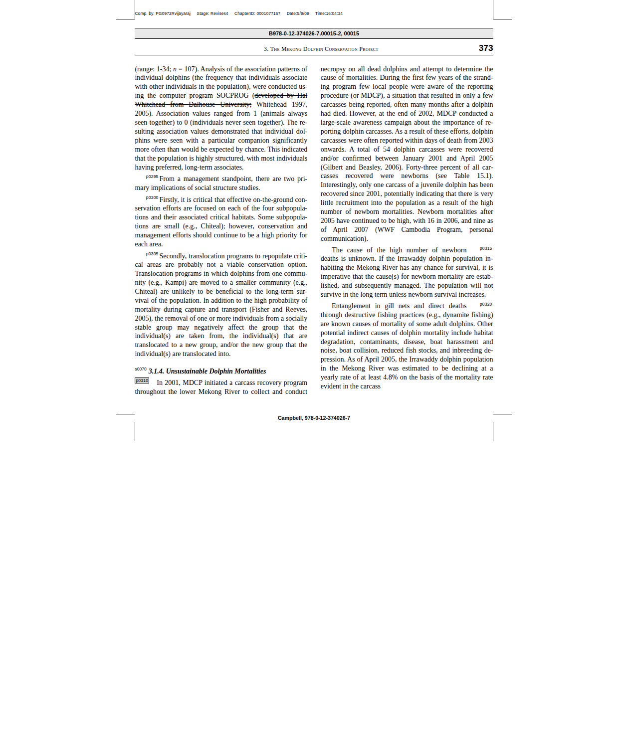Comp. by: PG0972Rvijayaraj Stage: Revises4 ChapterID: 0001077167 Date:5/9/09 Time:16:04:34
B978-0-12-374026-7.00015-2, 00015
3. The Mekong Dolphin Conservation Project
373
(range: 1-34; n = 107). Analysis of the association patterns of individual dolphins (the frequency that individuals associate with other individuals in the population), were conducted using the computer program SOCPROG (developed by Hal Whitehead from Dalhouse University; Whitehead 1997, 2005). Association values ranged from 1 (animals always seen together) to 0 (individuals never seen together). The resulting association values demonstrated that individual dolphins were seen with a particular companion significantly more often than would be expected by chance. This indicated that the population is highly structured, with most individuals having preferred, long-term associates.
p0295 From a management standpoint, there are two primary implications of social structure studies.
p0300 Firstly, it is critical that effective on-the-ground conservation efforts are focused on each of the four subpopulations and their associated critical habitats. Some subpopulations are small (e.g., Chiteal); however, conservation and management efforts should continue to be a high priority for each area.
p0305 Secondly, translocation programs to repopulate critical areas are probably not a viable conservation option. Translocation programs in which dolphins from one community (e.g., Kampi) are moved to a smaller community (e.g., Chiteal) are unlikely to be beneficial to the long-term survival of the population. In addition to the high probability of mortality during capture and transport (Fisher and Reeves, 2005), the removal of one or more individuals from a socially stable group may negatively affect the group that the individual(s) are taken from, the individual(s) that are translocated to a new group, and/or the new group that the individual(s) are translocated into.
s00703.1.4. Unsustainable Dolphin Mortalities
p0310 In 2001, MDCP initiated a carcass recovery program throughout the lower Mekong River to collect and conduct necropsy on all dead dolphins and attempt to determine the cause of mortalities. During the first few years of the stranding program few local people were aware of the reporting procedure (or MDCP), a situation that resulted in only a few carcasses being reported, often many months after a dolphin had died. However, at the end of 2002, MDCP conducted a large-scale awareness campaign about the importance of reporting dolphin carcasses. As a result of these efforts, dolphin carcasses were often reported within days of death from 2003 onwards. A total of 54 dolphin carcasses were recovered and/or confirmed between January 2001 and April 2005 (Gilbert and Beasley, 2006). Forty-three percent of all carcasses recovered were newborns (see Table 15.1). Interestingly, only one carcass of a juvenile dolphin has been recovered since 2001, potentially indicating that there is very little recruitment into the population as a result of the high number of newborn mortalities. Newborn mortalities after 2005 have continued to be high, with 16 in 2006, and nine as of April 2007 (WWF Cambodia Program, personal communication).
p0315 The cause of the high number of newborn deaths is unknown. If the Irrawaddy dolphin population inhabiting the Mekong River has any chance for survival, it is imperative that the cause(s) for newborn mortality are established, and subsequently managed. The population will not survive in the long term unless newborn survival increases.
p0320 Entanglement in gill nets and direct deaths through destructive fishing practices (e.g., dynamite fishing) are known causes of mortality of some adult dolphins. Other potential indirect causes of dolphin mortality include habitat degradation, contaminants, disease, boat harassment and noise, boat collision, reduced fish stocks, and inbreeding depression. As of April 2005, the Irrawaddy dolphin population in the Mekong River was estimated to be declining at a yearly rate of at least 4.8% on the basis of the mortality rate evident in the carcass
Campbell, 978-0-12-374026-7